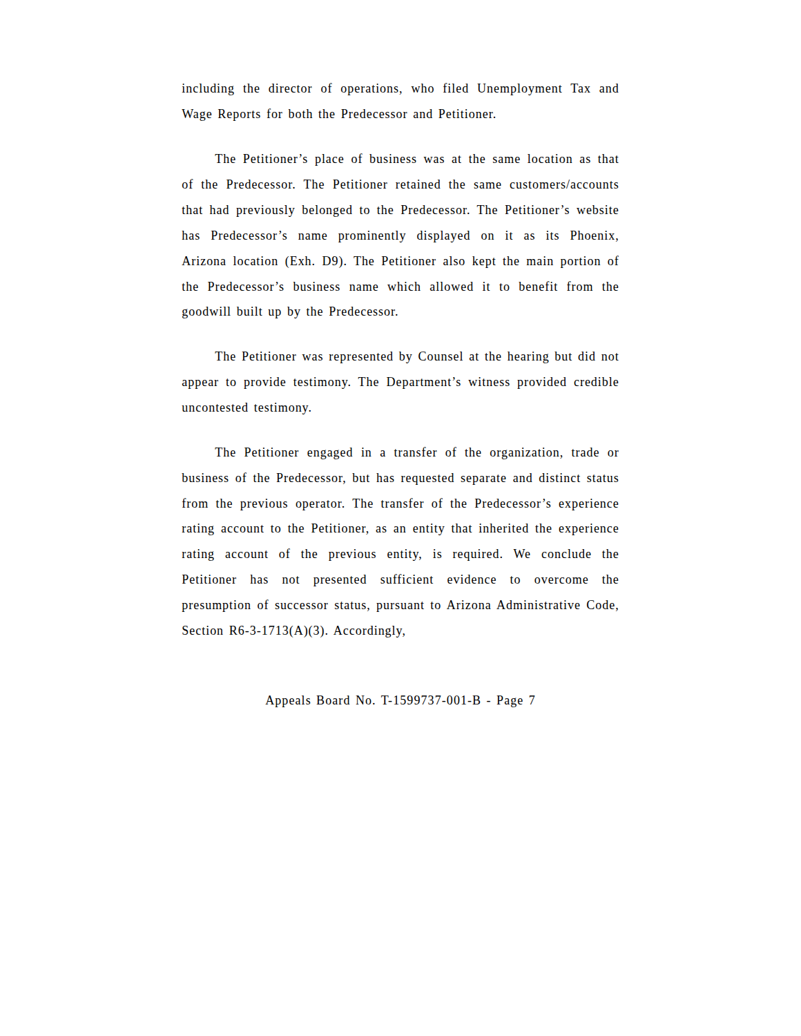including the director of operations, who filed Unemployment Tax and Wage Reports for both the Predecessor and Petitioner.
The Petitioner’s place of business was at the same location as that of the Predecessor. The Petitioner retained the same customers/accounts that had previously belonged to the Predecessor. The Petitioner’s website has Predecessor’s name prominently displayed on it as its Phoenix, Arizona location (Exh. D9). The Petitioner also kept the main portion of the Predecessor’s business name which allowed it to benefit from the goodwill built up by the Predecessor.
The Petitioner was represented by Counsel at the hearing but did not appear to provide testimony. The Department’s witness provided credible uncontested testimony.
The Petitioner engaged in a transfer of the organization, trade or business of the Predecessor, but has requested separate and distinct status from the previous operator. The transfer of the Predecessor’s experience rating account to the Petitioner, as an entity that inherited the experience rating account of the previous entity, is required. We conclude the Petitioner has not presented sufficient evidence to overcome the presumption of successor status, pursuant to Arizona Administrative Code, Section R6-3-1713(A)(3). Accordingly,
Appeals Board No. T-1599737-001-B - Page 7